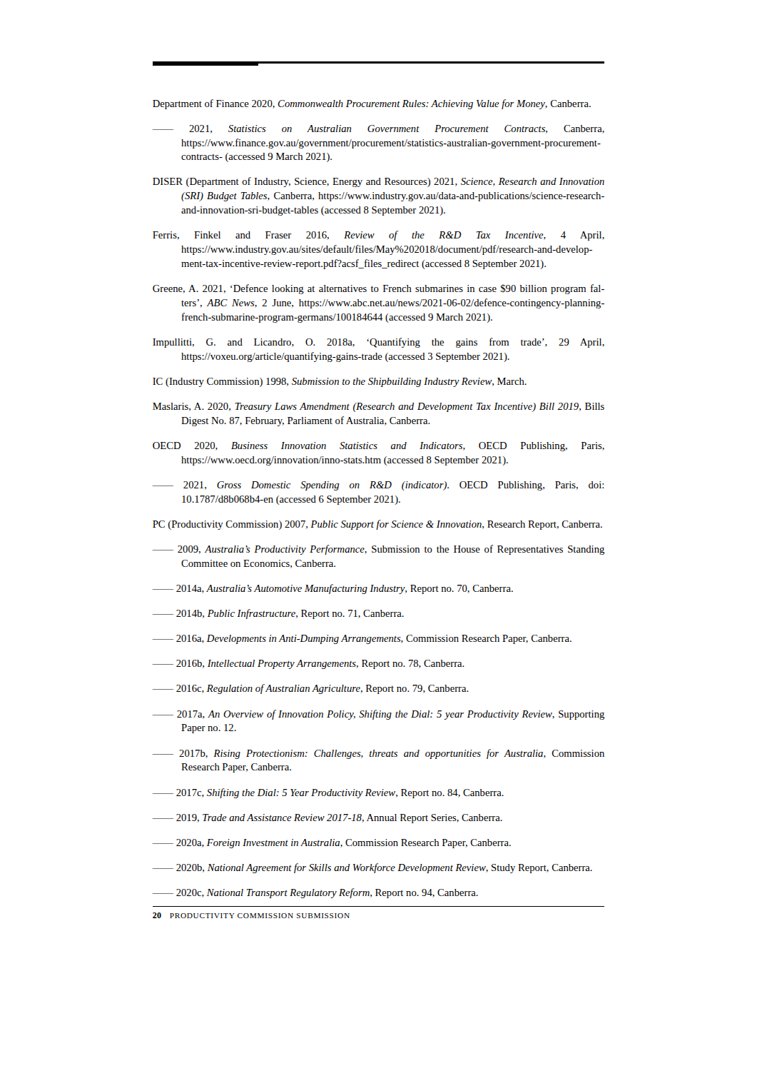Department of Finance 2020, Commonwealth Procurement Rules: Achieving Value for Money, Canberra.
—— 2021, Statistics on Australian Government Procurement Contracts, Canberra, https://www.finance.gov.au/government/procurement/statistics-australian-government-procurement-contracts- (accessed 9 March 2021).
DISER (Department of Industry, Science, Energy and Resources) 2021, Science, Research and Innovation (SRI) Budget Tables, Canberra, https://www.industry.gov.au/data-and-publications/science-research-and-innovation-sri-budget-tables (accessed 8 September 2021).
Ferris, Finkel and Fraser 2016, Review of the R&D Tax Incentive, 4 April, https://www.industry.gov.au/sites/default/files/May%202018/document/pdf/research-and-development-tax-incentive-review-report.pdf?acsf_files_redirect (accessed 8 September 2021).
Greene, A. 2021, ‘Defence looking at alternatives to French submarines in case $90 billion program falters’, ABC News, 2 June, https://www.abc.net.au/news/2021-06-02/defence-contingency-planning-french-submarine-program-germans/100184644 (accessed 9 March 2021).
Impullitti, G. and Licandro, O. 2018a, ‘Quantifying the gains from trade’, 29 April, https://voxeu.org/article/quantifying-gains-trade (accessed 3 September 2021).
IC (Industry Commission) 1998, Submission to the Shipbuilding Industry Review, March.
Maslaris, A. 2020, Treasury Laws Amendment (Research and Development Tax Incentive) Bill 2019, Bills Digest No. 87, February, Parliament of Australia, Canberra.
OECD 2020, Business Innovation Statistics and Indicators, OECD Publishing, Paris, https://www.oecd.org/innovation/inno-stats.htm (accessed 8 September 2021).
—— 2021, Gross Domestic Spending on R&D (indicator). OECD Publishing, Paris, doi: 10.1787/d8b068b4-en (accessed 6 September 2021).
PC (Productivity Commission) 2007, Public Support for Science & Innovation, Research Report, Canberra.
—— 2009, Australia’s Productivity Performance, Submission to the House of Representatives Standing Committee on Economics, Canberra.
—— 2014a, Australia’s Automotive Manufacturing Industry, Report no. 70, Canberra.
—— 2014b, Public Infrastructure, Report no. 71, Canberra.
—— 2016a, Developments in Anti-Dumping Arrangements, Commission Research Paper, Canberra.
—— 2016b, Intellectual Property Arrangements, Report no. 78, Canberra.
—— 2016c, Regulation of Australian Agriculture, Report no. 79, Canberra.
—— 2017a, An Overview of Innovation Policy, Shifting the Dial: 5 year Productivity Review, Supporting Paper no. 12.
—— 2017b, Rising Protectionism: Challenges, threats and opportunities for Australia, Commission Research Paper, Canberra.
—— 2017c, Shifting the Dial: 5 Year Productivity Review, Report no. 84, Canberra.
—— 2019, Trade and Assistance Review 2017-18, Annual Report Series, Canberra.
—— 2020a, Foreign Investment in Australia, Commission Research Paper, Canberra.
—— 2020b, National Agreement for Skills and Workforce Development Review, Study Report, Canberra.
—— 2020c, National Transport Regulatory Reform, Report no. 94, Canberra.
20 PRODUCTIVITY COMMISSION SUBMISSION